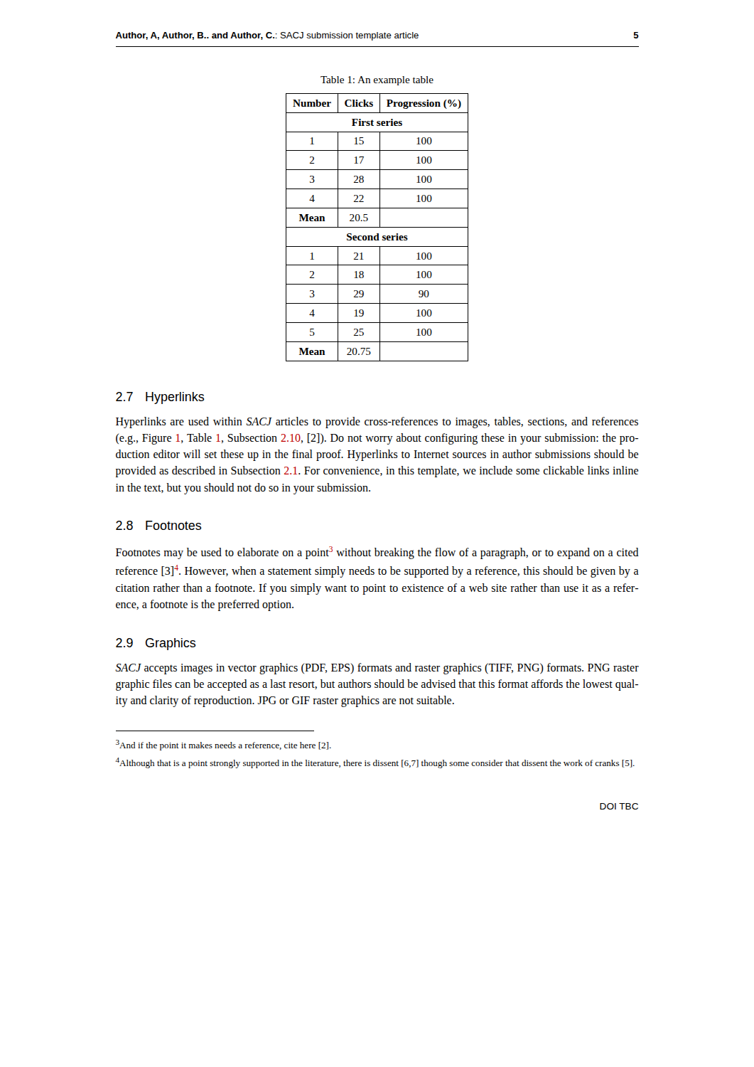Author, A, Author, B.. and Author, C.: SACJ submission template article
5
Table 1: An example table
| Number | Clicks | Progression (%) |
| --- | --- | --- |
| First series |
| 1 | 15 | 100 |
| 2 | 17 | 100 |
| 3 | 28 | 100 |
| 4 | 22 | 100 |
| Mean | 20.5 | |
| Second series |
| 1 | 21 | 100 |
| 2 | 18 | 100 |
| 3 | 29 | 90 |
| 4 | 19 | 100 |
| 5 | 25 | 100 |
| Mean | 20.75 | |
2.7 Hyperlinks
Hyperlinks are used within SACJ articles to provide cross-references to images, tables, sections, and references (e.g., Figure 1, Table 1, Subsection 2.10, [2]). Do not worry about configuring these in your submission: the production editor will set these up in the final proof. Hyperlinks to Internet sources in author submissions should be provided as described in Subsection 2.1. For convenience, in this template, we include some clickable links inline in the text, but you should not do so in your submission.
2.8 Footnotes
Footnotes may be used to elaborate on a point3 without breaking the flow of a paragraph, or to expand on a cited reference [3]4. However, when a statement simply needs to be supported by a reference, this should be given by a citation rather than a footnote. If you simply want to point to existence of a web site rather than use it as a reference, a footnote is the preferred option.
2.9 Graphics
SACJ accepts images in vector graphics (PDF, EPS) formats and raster graphics (TIFF, PNG) formats. PNG raster graphic files can be accepted as a last resort, but authors should be advised that this format affords the lowest quality and clarity of reproduction. JPG or GIF raster graphics are not suitable.
3And if the point it makes needs a reference, cite here [2].
4Although that is a point strongly supported in the literature, there is dissent [6,7] though some consider that dissent the work of cranks [5].
DOI TBC